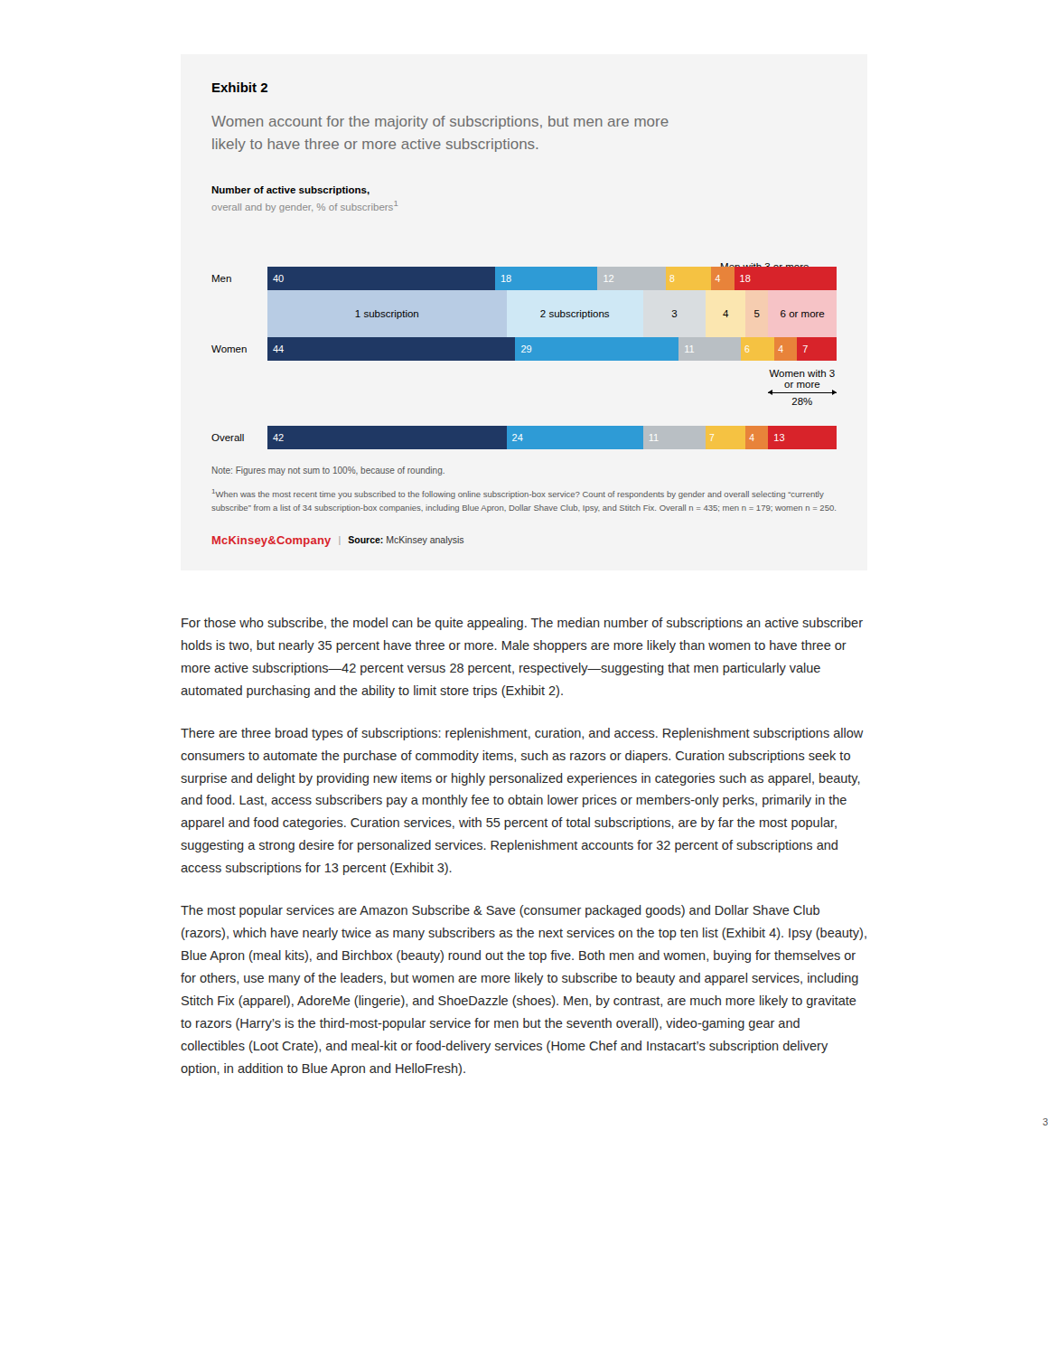Exhibit 2
Women account for the majority of subscriptions, but men are more
likely to have three or more active subscriptions.
Number of active subscriptions, overall and by gender, % of subscribers1
Men with 3 or more subscriptions
42%
Men
40
18
12
8
4
18
1 subscription
2 subscriptions
3
4
5
6 or more
Women
44
29
11
6
4
7
Women with 3 or more
28%
Overall
42
24
11
7
4
13
Note: Figures may not sum to 100%, because of rounding.
1When was the most recent time you subscribed to the following online subscription-box service? Count of respondents by gender and overall selecting “currently subscribe” from a list of 34 subscription-box companies, including Blue Apron, Dollar Shave Club, Ipsy, and Stitch Fix. Overall n = 435; men n = 179; women n = 250.
McKinsey&Company | Source: McKinsey analysis
For those who subscribe, the model can be quite appealing. The median number of subscriptions an active subscriber holds is two, but nearly 35 percent have three or more. Male shoppers are more likely than women to have three or more active subscriptions—42 percent versus 28 percent, respectively—suggesting that men particularly value automated purchasing and the ability to limit store trips (Exhibit 2).
There are three broad types of subscriptions: replenishment, curation, and access. Replenishment subscriptions allow consumers to automate the purchase of commodity items, such as razors or diapers. Curation subscriptions seek to surprise and delight by providing new items or highly personalized experiences in categories such as apparel, beauty, and food. Last, access subscribers pay a monthly fee to obtain lower prices or members-only perks, primarily in the apparel and food categories. Curation services, with 55 percent of total subscriptions, are by far the most popular, suggesting a strong desire for personalized services. Replenishment accounts for 32 percent of subscriptions and access subscriptions for 13 percent (Exhibit 3).
The most popular services are Amazon Subscribe & Save (consumer packaged goods) and Dollar Shave Club (razors), which have nearly twice as many subscribers as the next services on the top ten list (Exhibit 4). Ipsy (beauty), Blue Apron (meal kits), and Birchbox (beauty) round out the top five. Both men and women, buying for themselves or for others, use many of the leaders, but women are more likely to subscribe to beauty and apparel services, including Stitch Fix (apparel), AdoreMe (lingerie), and ShoeDazzle (shoes). Men, by contrast, are much more likely to gravitate to razors (Harry’s is the third-most-popular service for men but the seventh overall), video-gaming gear and collectibles (Loot Crate), and meal-kit or food-delivery services (Home Chef and Instacart’s subscription delivery option, in addition to Blue Apron and HelloFresh).
3